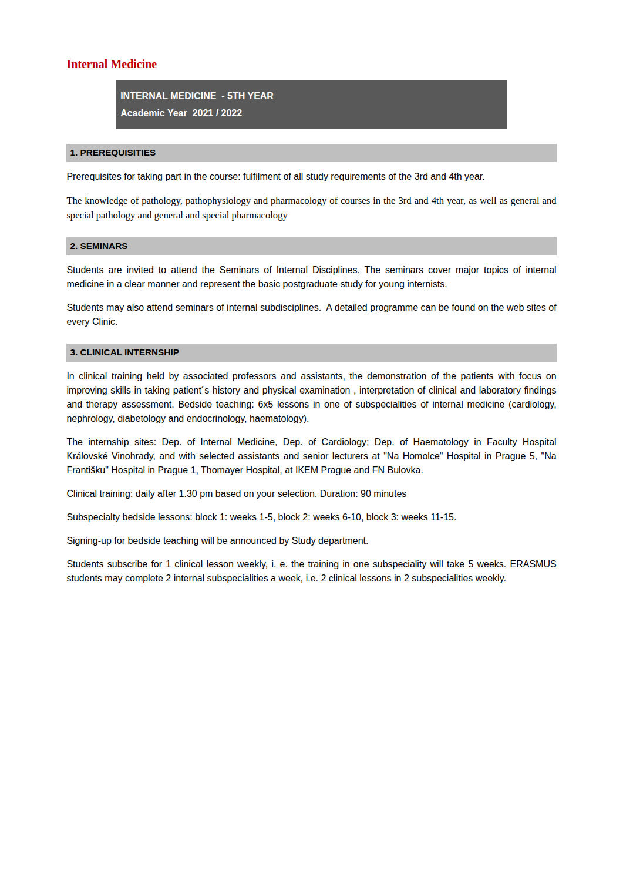Internal Medicine
INTERNAL MEDICINE - 5TH YEAR
Academic Year 2021 / 2022
1. PREREQUISITIES
Prerequisites for taking part in the course: fulfilment of all study requirements of the 3rd and 4th year.
The knowledge of pathology, pathophysiology and pharmacology of courses in the 3rd and 4th year, as well as general and special pathology and general and special pharmacology
2. SEMINARS
Students are invited to attend the Seminars of Internal Disciplines. The seminars cover major topics of internal medicine in a clear manner and represent the basic postgraduate study for young internists.
Students may also attend seminars of internal subdisciplines. A detailed programme can be found on the web sites of every Clinic.
3. CLINICAL INTERNSHIP
In clinical training held by associated professors and assistants, the demonstration of the patients with focus on improving skills in taking patient´s history and physical examination , interpretation of clinical and laboratory findings and therapy assessment. Bedside teaching: 6x5 lessons in one of subspecialities of internal medicine (cardiology, nephrology, diabetology and endocrinology, haematology).
The internship sites: Dep. of Internal Medicine, Dep. of Cardiology; Dep. of Haematology in Faculty Hospital Královské Vinohrady, and with selected assistants and senior lecturers at "Na Homolce" Hospital in Prague 5, "Na Františku" Hospital in Prague 1, Thomayer Hospital, at IKEM Prague and FN Bulovka.
Clinical training: daily after 1.30 pm based on your selection. Duration: 90 minutes
Subspecialty bedside lessons: block 1: weeks 1-5, block 2: weeks 6-10, block 3: weeks 11-15.
Signing-up for bedside teaching will be announced by Study department.
Students subscribe for 1 clinical lesson weekly, i. e. the training in one subspeciality will take 5 weeks. ERASMUS students may complete 2 internal subspecialities a week, i.e. 2 clinical lessons in 2 subspecialities weekly.